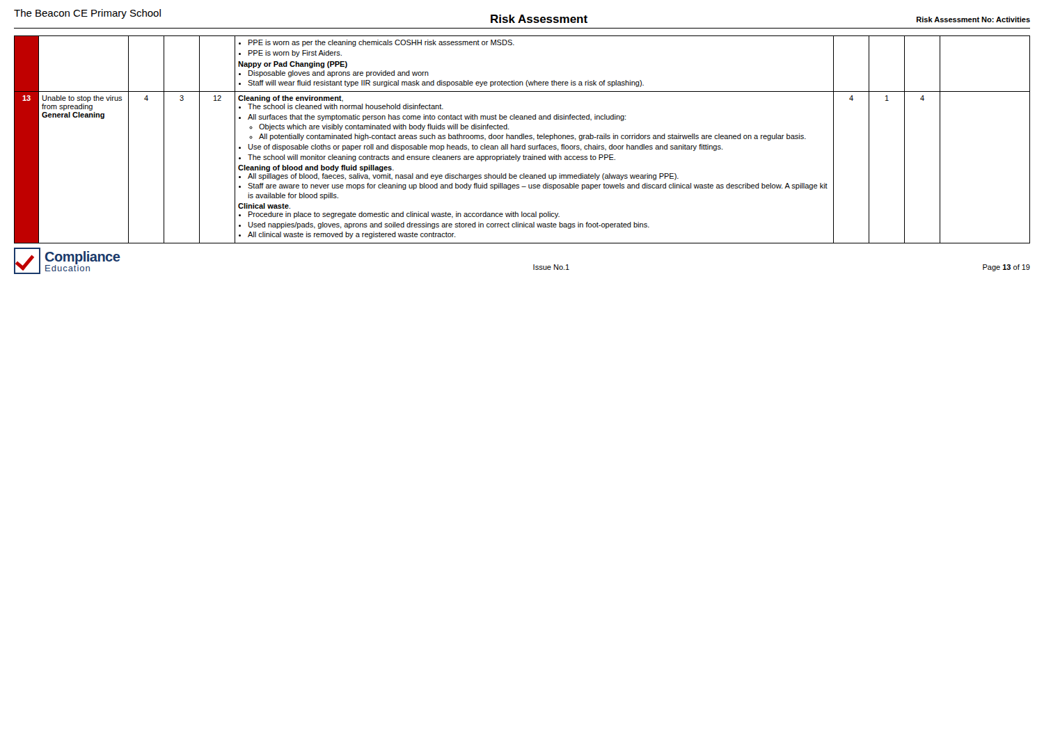The Beacon CE Primary School
Risk Assessment
Risk Assessment No: Activities
| | | | | | PPE is worn as per the cleaning chemicals COSHH risk assessment or MSDS. PPE is worn by First Aiders. Nappy or Pad Changing (PPE) Disposable gloves and aprons are provided and worn Staff will wear fluid resistant type IIR surgical mask and disposable eye protection (where there is a risk of splashing). | | | | |
| 13 | Unable to stop the virus from spreading General Cleaning | 4 | 3 | 12 | Cleaning of the environment , The school is cleaned with normal household disinfectant. All surfaces that the symptomatic person has come into contact with must be cleaned and disinfected, including: Objects which are visibly contaminated with body fluids will be disinfected. All potentially contaminated high-contact areas such as bathrooms, door handles, telephones, grab-rails in corridors and stairwells are cleaned on a regular basis. Use of disposable cloths or paper roll and disposable mop heads, to clean all hard surfaces, floors, chairs, door handles and sanitary fittings. The school will monitor cleaning contracts and ensure cleaners are appropriately trained with access to PPE. Cleaning of blood and body fluid spillages . All spillages of blood, faeces, saliva, vomit, nasal and eye discharges should be cleaned up immediately (always wearing PPE). Staff are aware to never use mops for cleaning up blood and body fluid spillages – use disposable paper towels and discard clinical waste as described below. A spillage kit is available for blood spills. Clinical waste . Procedure in place to segregate domestic and clinical waste, in accordance with local policy. Used nappies/pads, gloves, aprons and soiled dressings are stored in correct clinical waste bags in foot-operated bins. All clinical waste is removed by a registered waste contractor. | 4 | 1 | 4 | |
Compliance
Education
Issue No.1
Page 13 of 19